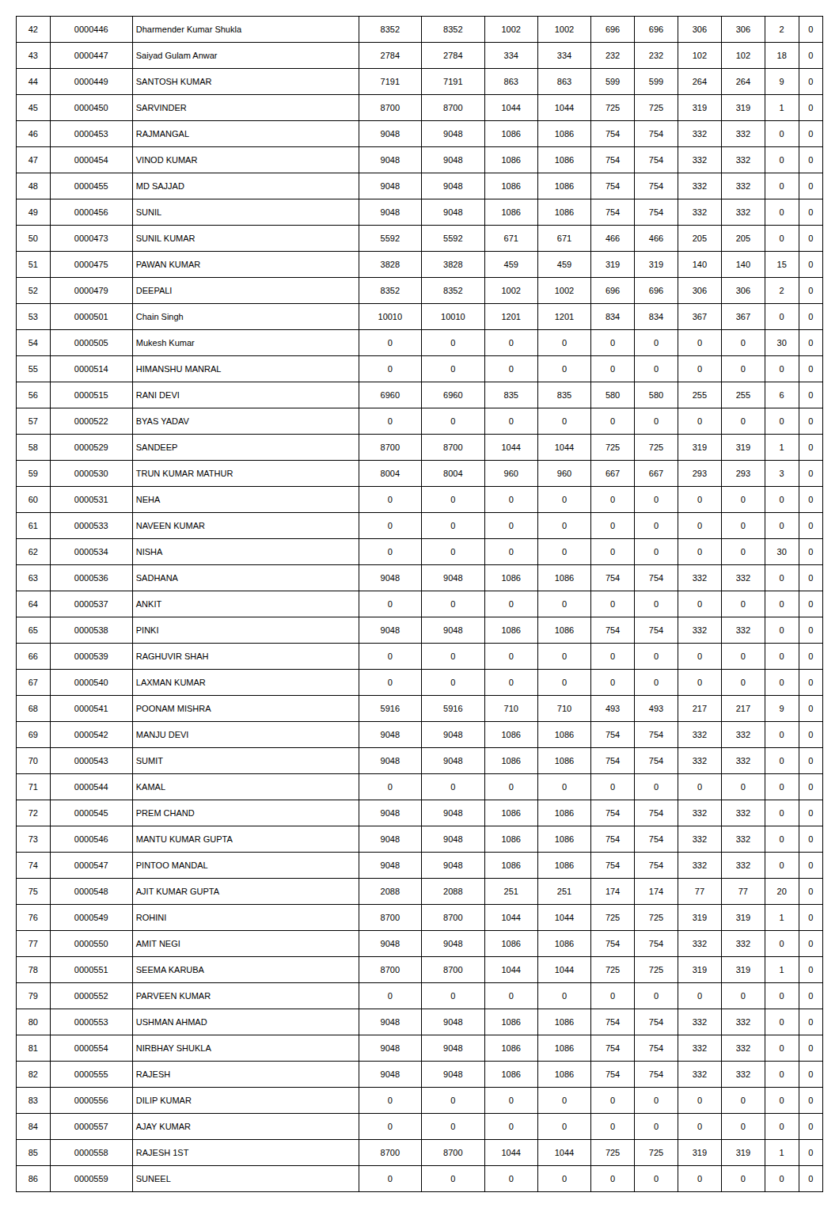| 42 | 0000446 | Dharmender Kumar Shukla | 8352 | 8352 | 1002 | 1002 | 696 | 696 | 306 | 306 | 2 | 0 |
| 43 | 0000447 | Saiyad Gulam Anwar | 2784 | 2784 | 334 | 334 | 232 | 232 | 102 | 102 | 18 | 0 |
| 44 | 0000449 | SANTOSH KUMAR | 7191 | 7191 | 863 | 863 | 599 | 599 | 264 | 264 | 9 | 0 |
| 45 | 0000450 | SARVINDER | 8700 | 8700 | 1044 | 1044 | 725 | 725 | 319 | 319 | 1 | 0 |
| 46 | 0000453 | RAJMANGAL | 9048 | 9048 | 1086 | 1086 | 754 | 754 | 332 | 332 | 0 | 0 |
| 47 | 0000454 | VINOD KUMAR | 9048 | 9048 | 1086 | 1086 | 754 | 754 | 332 | 332 | 0 | 0 |
| 48 | 0000455 | MD SAJJAD | 9048 | 9048 | 1086 | 1086 | 754 | 754 | 332 | 332 | 0 | 0 |
| 49 | 0000456 | SUNIL | 9048 | 9048 | 1086 | 1086 | 754 | 754 | 332 | 332 | 0 | 0 |
| 50 | 0000473 | SUNIL KUMAR | 5592 | 5592 | 671 | 671 | 466 | 466 | 205 | 205 | 0 | 0 |
| 51 | 0000475 | PAWAN KUMAR | 3828 | 3828 | 459 | 459 | 319 | 319 | 140 | 140 | 15 | 0 |
| 52 | 0000479 | DEEPALI | 8352 | 8352 | 1002 | 1002 | 696 | 696 | 306 | 306 | 2 | 0 |
| 53 | 0000501 | Chain Singh | 10010 | 10010 | 1201 | 1201 | 834 | 834 | 367 | 367 | 0 | 0 |
| 54 | 0000505 | Mukesh Kumar | 0 | 0 | 0 | 0 | 0 | 0 | 0 | 0 | 30 | 0 |
| 55 | 0000514 | HIMANSHU MANRAL | 0 | 0 | 0 | 0 | 0 | 0 | 0 | 0 | 0 | 0 |
| 56 | 0000515 | RANI DEVI | 6960 | 6960 | 835 | 835 | 580 | 580 | 255 | 255 | 6 | 0 |
| 57 | 0000522 | BYAS YADAV | 0 | 0 | 0 | 0 | 0 | 0 | 0 | 0 | 0 | 0 |
| 58 | 0000529 | SANDEEP | 8700 | 8700 | 1044 | 1044 | 725 | 725 | 319 | 319 | 1 | 0 |
| 59 | 0000530 | TRUN KUMAR MATHUR | 8004 | 8004 | 960 | 960 | 667 | 667 | 293 | 293 | 3 | 0 |
| 60 | 0000531 | NEHA | 0 | 0 | 0 | 0 | 0 | 0 | 0 | 0 | 0 | 0 |
| 61 | 0000533 | NAVEEN KUMAR | 0 | 0 | 0 | 0 | 0 | 0 | 0 | 0 | 0 | 0 |
| 62 | 0000534 | NISHA | 0 | 0 | 0 | 0 | 0 | 0 | 0 | 0 | 30 | 0 |
| 63 | 0000536 | SADHANA | 9048 | 9048 | 1086 | 1086 | 754 | 754 | 332 | 332 | 0 | 0 |
| 64 | 0000537 | ANKIT | 0 | 0 | 0 | 0 | 0 | 0 | 0 | 0 | 0 | 0 |
| 65 | 0000538 | PINKI | 9048 | 9048 | 1086 | 1086 | 754 | 754 | 332 | 332 | 0 | 0 |
| 66 | 0000539 | RAGHUVIR SHAH | 0 | 0 | 0 | 0 | 0 | 0 | 0 | 0 | 0 | 0 |
| 67 | 0000540 | LAXMAN KUMAR | 0 | 0 | 0 | 0 | 0 | 0 | 0 | 0 | 0 | 0 |
| 68 | 0000541 | POONAM MISHRA | 5916 | 5916 | 710 | 710 | 493 | 493 | 217 | 217 | 9 | 0 |
| 69 | 0000542 | MANJU DEVI | 9048 | 9048 | 1086 | 1086 | 754 | 754 | 332 | 332 | 0 | 0 |
| 70 | 0000543 | SUMIT | 9048 | 9048 | 1086 | 1086 | 754 | 754 | 332 | 332 | 0 | 0 |
| 71 | 0000544 | KAMAL | 0 | 0 | 0 | 0 | 0 | 0 | 0 | 0 | 0 | 0 |
| 72 | 0000545 | PREM CHAND | 9048 | 9048 | 1086 | 1086 | 754 | 754 | 332 | 332 | 0 | 0 |
| 73 | 0000546 | MANTU KUMAR GUPTA | 9048 | 9048 | 1086 | 1086 | 754 | 754 | 332 | 332 | 0 | 0 |
| 74 | 0000547 | PINTOO MANDAL | 9048 | 9048 | 1086 | 1086 | 754 | 754 | 332 | 332 | 0 | 0 |
| 75 | 0000548 | AJIT KUMAR GUPTA | 2088 | 2088 | 251 | 251 | 174 | 174 | 77 | 77 | 20 | 0 |
| 76 | 0000549 | ROHINI | 8700 | 8700 | 1044 | 1044 | 725 | 725 | 319 | 319 | 1 | 0 |
| 77 | 0000550 | AMIT NEGI | 9048 | 9048 | 1086 | 1086 | 754 | 754 | 332 | 332 | 0 | 0 |
| 78 | 0000551 | SEEMA KARUBA | 8700 | 8700 | 1044 | 1044 | 725 | 725 | 319 | 319 | 1 | 0 |
| 79 | 0000552 | PARVEEN KUMAR | 0 | 0 | 0 | 0 | 0 | 0 | 0 | 0 | 0 | 0 |
| 80 | 0000553 | USHMAN AHMAD | 9048 | 9048 | 1086 | 1086 | 754 | 754 | 332 | 332 | 0 | 0 |
| 81 | 0000554 | NIRBHAY SHUKLA | 9048 | 9048 | 1086 | 1086 | 754 | 754 | 332 | 332 | 0 | 0 |
| 82 | 0000555 | RAJESH | 9048 | 9048 | 1086 | 1086 | 754 | 754 | 332 | 332 | 0 | 0 |
| 83 | 0000556 | DILIP KUMAR | 0 | 0 | 0 | 0 | 0 | 0 | 0 | 0 | 0 | 0 |
| 84 | 0000557 | AJAY KUMAR | 0 | 0 | 0 | 0 | 0 | 0 | 0 | 0 | 0 | 0 |
| 85 | 0000558 | RAJESH 1ST | 8700 | 8700 | 1044 | 1044 | 725 | 725 | 319 | 319 | 1 | 0 |
| 86 | 0000559 | SUNEEL | 0 | 0 | 0 | 0 | 0 | 0 | 0 | 0 | 0 | 0 |